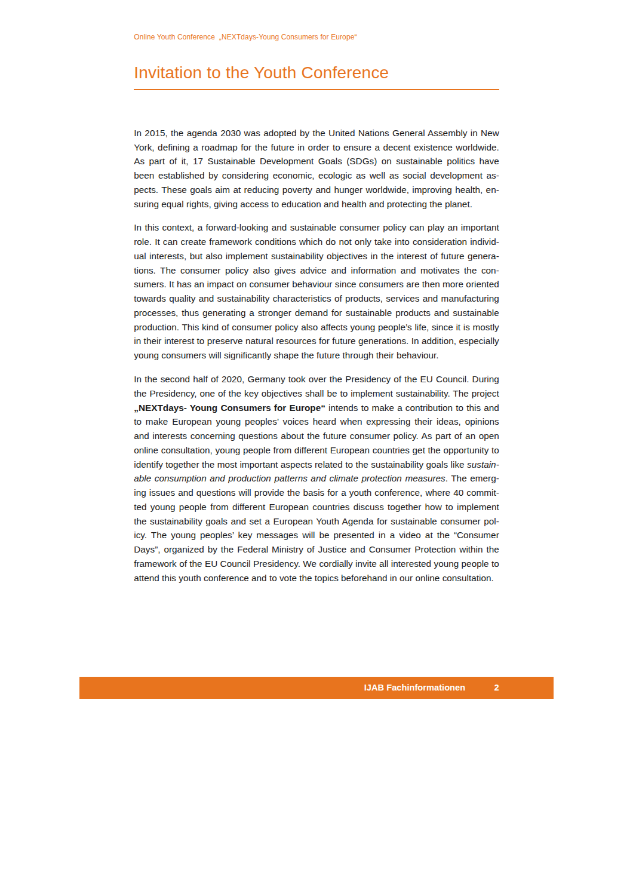Online Youth Conference „NEXTdays-Young Consumers for Europe“
Invitation to the Youth Conference
In 2015, the agenda 2030 was adopted by the United Nations General Assembly in New York, defining a roadmap for the future in order to ensure a decent existence worldwide. As part of it, 17 Sustainable Development Goals (SDGs) on sustainable politics have been established by considering economic, ecologic as well as social development aspects. These goals aim at reducing poverty and hunger worldwide, improving health, ensuring equal rights, giving access to education and health and protecting the planet.
In this context, a forward-looking and sustainable consumer policy can play an important role. It can create framework conditions which do not only take into consideration individual interests, but also implement sustainability objectives in the interest of future generations. The consumer policy also gives advice and information and motivates the consumers. It has an impact on consumer behaviour since consumers are then more oriented towards quality and sustainability characteristics of products, services and manufacturing processes, thus generating a stronger demand for sustainable products and sustainable production. This kind of consumer policy also affects young people’s life, since it is mostly in their interest to preserve natural resources for future generations. In addition, especially young consumers will significantly shape the future through their behaviour.
In the second half of 2020, Germany took over the Presidency of the EU Council. During the Presidency, one of the key objectives shall be to implement sustainability. The project „NEXTdays- Young Consumers for Europe“ intends to make a contribution to this and to make European young peoples’ voices heard when expressing their ideas, opinions and interests concerning questions about the future consumer policy. As part of an open online consultation, young people from different European countries get the opportunity to identify together the most important aspects related to the sustainability goals like sustainable consumption and production patterns and climate protection measures. The emerging issues and questions will provide the basis for a youth conference, where 40 committed young people from different European countries discuss together how to implement the sustainability goals and set a European Youth Agenda for sustainable consumer policy. The young peoples’ key messages will be presented in a video at the “Consumer Days”, organized by the Federal Ministry of Justice and Consumer Protection within the framework of the EU Council Presidency. We cordially invite all interested young people to attend this youth conference and to vote the topics beforehand in our online consultation.
IJAB Fachinformationen 2